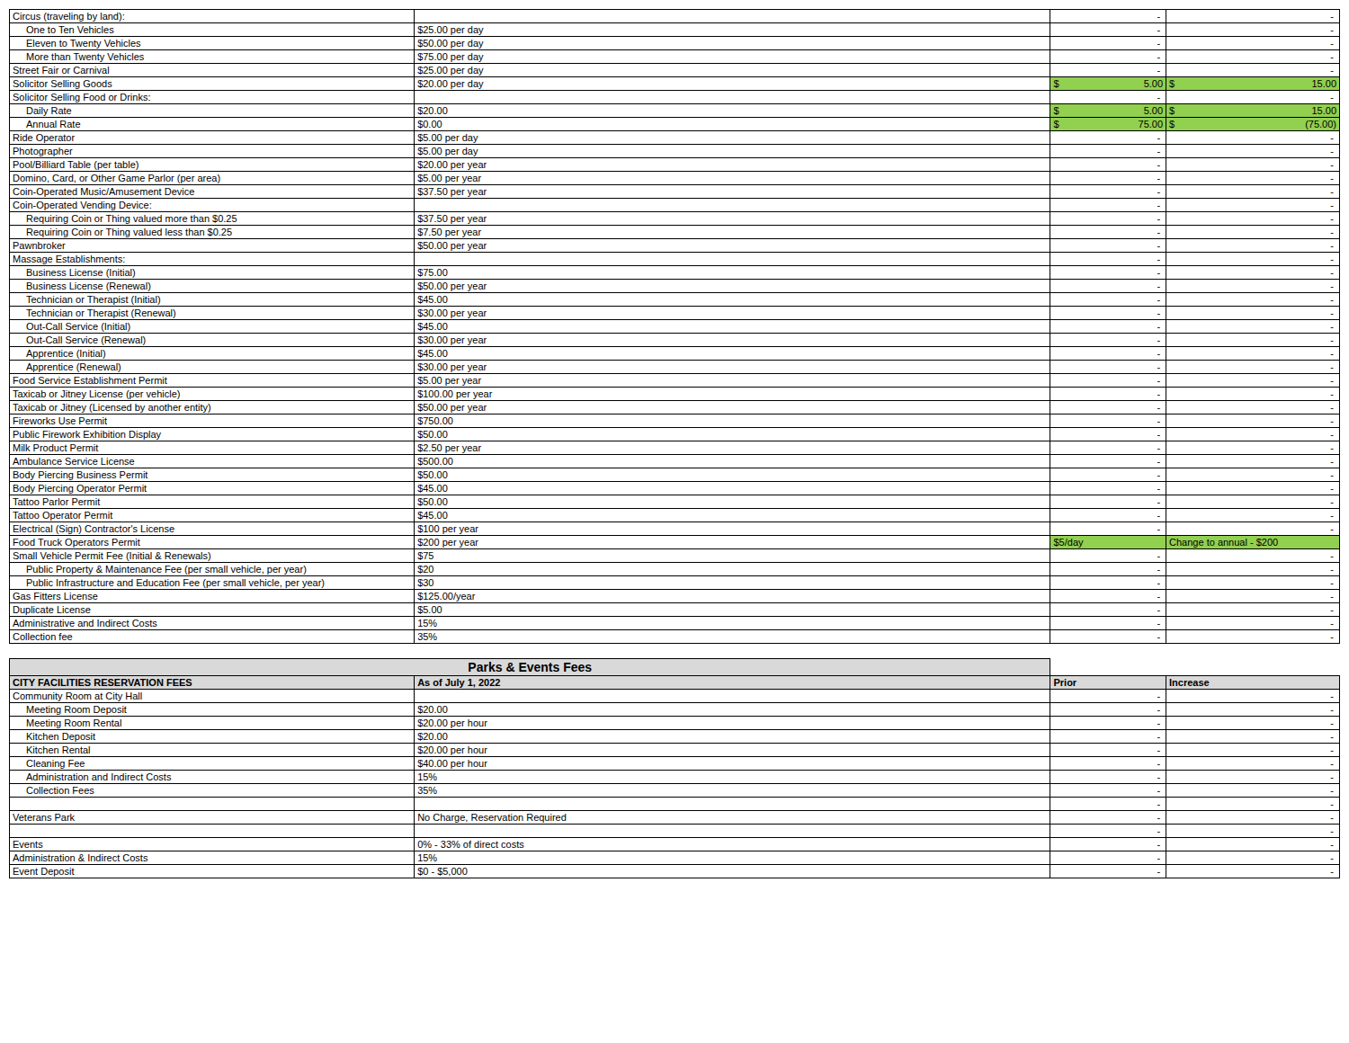| Circus (traveling by land): | | - | - |
| One to Ten Vehicles | $25.00 per day | - | - |
| Eleven to Twenty Vehicles | $50.00 per day | - | - |
| More than Twenty Vehicles | $75.00 per day | - | - |
| Street Fair or Carnival | $25.00 per day | - | - |
| Solicitor Selling Goods | $20.00 per day | $ 5.00 | $ 15.00 |
| Solicitor Selling Food or Drinks: | | - | - |
| Daily Rate | $20.00 | $ 5.00 | $ 15.00 |
| Annual Rate | $0.00 | $ 75.00 | $ (75.00) |
| Ride Operator | $5.00 per day | - | - |
| Photographer | $5.00 per day | - | - |
| Pool/Billiard Table (per table) | $20.00 per year | - | - |
| Domino, Card, or Other Game Parlor (per area) | $5.00 per year | - | - |
| Coin-Operated Music/Amusement Device | $37.50 per year | - | - |
| Coin-Operated Vending Device: | | - | - |
| Requiring Coin or Thing valued more than $0.25 | $37.50 per year | - | - |
| Requiring Coin or Thing valued less than $0.25 | $7.50 per year | - | - |
| Pawnbroker | $50.00 per year | - | - |
| Massage Establishments: | | - | - |
| Business License (Initial) | $75.00 | - | - |
| Business License (Renewal) | $50.00 per year | - | - |
| Technician or Therapist (Initial) | $45.00 | - | - |
| Technician or Therapist (Renewal) | $30.00 per year | - | - |
| Out-Call Service (Initial) | $45.00 | - | - |
| Out-Call Service (Renewal) | $30.00 per year | - | - |
| Apprentice (Initial) | $45.00 | - | - |
| Apprentice (Renewal) | $30.00 per year | - | - |
| Food Service Establishment Permit | $5.00 per year | - | - |
| Taxicab or Jitney License (per vehicle) | $100.00 per year | - | - |
| Taxicab or Jitney (Licensed by another entity) | $50.00 per year | - | - |
| Fireworks Use Permit | $750.00 | - | - |
| Public Firework Exhibition Display | $50.00 | - | - |
| Milk Product Permit | $2.50 per year | - | - |
| Ambulance Service License | $500.00 | - | - |
| Body Piercing Business Permit | $50.00 | - | - |
| Body Piercing Operator Permit | $45.00 | - | - |
| Tattoo Parlor Permit | $50.00 | - | - |
| Tattoo Operator Permit | $45.00 | - | - |
| Electrical (Sign) Contractor's License | $100 per year | - | - |
| Food Truck Operators Permit | $200 per year | $5/day | Change to annual - $200 |
| Small Vehicle Permit Fee (Initial & Renewals) | $75 | - | - |
| Public Property & Maintenance Fee (per small vehicle, per year) | $20 | - | - |
| Public Infrastructure and Education Fee (per small vehicle, per year) | $30 | - | - |
| Gas Fitters License | $125.00/year | - | - |
| Duplicate License | $5.00 | - | - |
| Administrative and Indirect Costs | 15% | - | - |
| Collection fee | 35% | - | - |
| Parks & Events Fees | | |
| CITY FACILITIES RESERVATION FEES | As of July 1, 2022 | Prior | Increase |
| Community Room at City Hall | | - | - |
| Meeting Room Deposit | $20.00 | - | - |
| Meeting Room Rental | $20.00 per hour | - | - |
| Kitchen Deposit | $20.00 | - | - |
| Kitchen Rental | $20.00 per hour | - | - |
| Cleaning Fee | $40.00 per hour | - | - |
| Administration and Indirect Costs | 15% | - | - |
| Collection Fees | 35% | - | - |
| | | - | - |
| Veterans Park | No Charge, Reservation Required | - | - |
| | | - | - |
| Events | 0% - 33% of direct costs | - | - |
| Administration & Indirect Costs | 15% | - | - |
| Event Deposit | $0 - $5,000 | - | - |